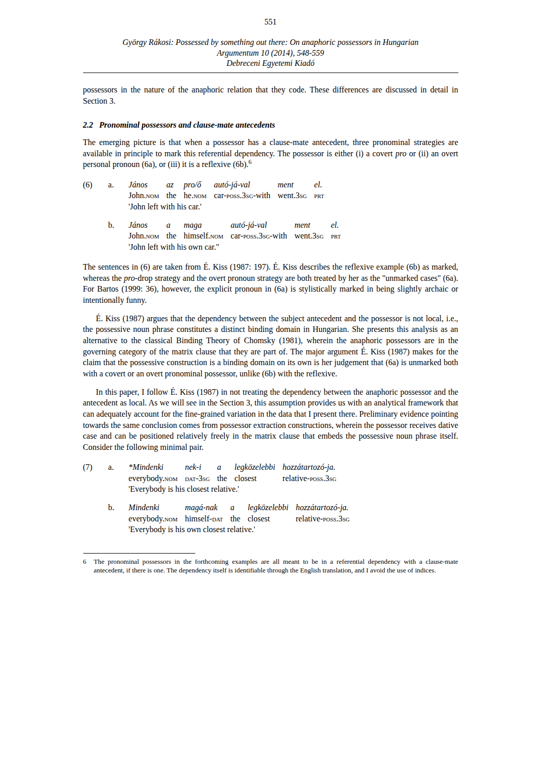551
György Rákosi: Possessed by something out there: On anaphoric possessors in Hungarian
Argumentum 10 (2014), 548-559
Debreceni Egyetemi Kiadó
possessors in the nature of the anaphoric relation that they code. These differences are discussed in detail in Section 3.
2.2 Pronominal possessors and clause-mate antecedents
The emerging picture is that when a possessor has a clause-mate antecedent, three pronominal strategies are available in principle to mark this referential dependency. The possessor is either (i) a covert pro or (ii) an overt personal pronoun (6a), or (iii) it is a reflexive (6b).6
| (6) | a. | János | az | pro/ő | autó-já-val | ment | el. |
| | | John. nom | the | he. nom | car- poss .3 sg -with | went.3 sg | prt |
| | | 'John left with his car.' |
| | b. | János | a | maga | autó-já-val | ment | el. |
| | | John. nom | the | himself. nom | car- poss .3 sg -with | went.3 sg | prt |
| | | 'John left with his own car.'' |
The sentences in (6) are taken from É. Kiss (1987: 197). É. Kiss describes the reflexive example (6b) as marked, whereas the pro-drop strategy and the overt pronoun strategy are both treated by her as the "unmarked cases" (6a). For Bartos (1999: 36), however, the explicit pronoun in (6a) is stylistically marked in being slightly archaic or intentionally funny.
É. Kiss (1987) argues that the dependency between the subject antecedent and the possessor is not local, i.e., the possessive noun phrase constitutes a distinct binding domain in Hungarian. She presents this analysis as an alternative to the classical Binding Theory of Chomsky (1981), wherein the anaphoric possessors are in the governing category of the matrix clause that they are part of. The major argument É. Kiss (1987) makes for the claim that the possessive construction is a binding domain on its own is her judgement that (6a) is unmarked both with a covert or an overt pronominal possessor, unlike (6b) with the reflexive.
In this paper, I follow É. Kiss (1987) in not treating the dependency between the anaphoric possessor and the antecedent as local. As we will see in the Section 3, this assumption provides us with an analytical framework that can adequately account for the fine-grained variation in the data that I present there. Preliminary evidence pointing towards the same conclusion comes from possessor extraction constructions, wherein the possessor receives dative case and can be positioned relatively freely in the matrix clause that embeds the possessive noun phrase itself. Consider the following minimal pair.
| (7) | a. | *Mindenki | nek-i | a | legközelebbi | hozzátartozó-ja. |
| | | everybody. nom | dat -3 sg | the | closest | relative- poss .3 sg |
| | | 'Everybody is his closest relative.' |
| | b. | Mindenki | magá-nak | a | legközelebbi | hozzátartozó-ja. |
| | | everybody. nom | himself- dat | the | closest | relative- poss .3 sg |
| | | 'Everybody is his own closest relative.' |
6 The pronominal possessors in the forthcoming examples are all meant to be in a referential dependency with a clause-mate antecedent, if there is one. The dependency itself is identifiable through the English translation, and I avoid the use of indices.